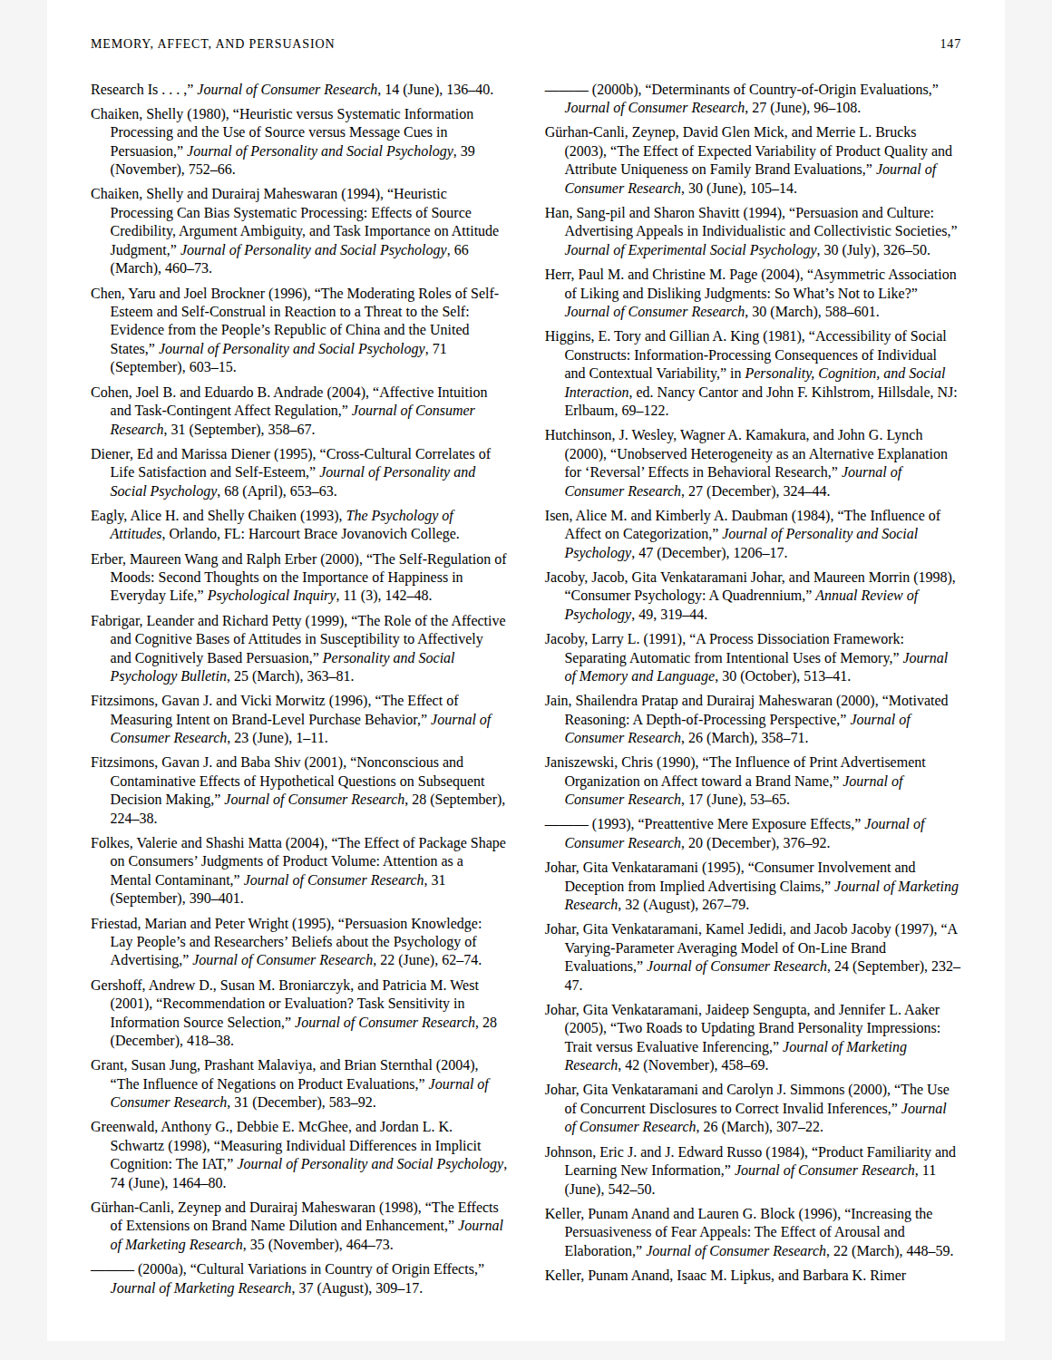Memory, Affect, and Persuasion 147
Research Is . . . ,” Journal of Consumer Research, 14 (June), 136–40.
Chaiken, Shelly (1980), “Heuristic versus Systematic Information Processing and the Use of Source versus Message Cues in Persuasion,” Journal of Personality and Social Psychology, 39 (November), 752–66.
Chaiken, Shelly and Durairaj Maheswaran (1994), “Heuristic Processing Can Bias Systematic Processing: Effects of Source Credibility, Argument Ambiguity, and Task Importance on Attitude Judgment,” Journal of Personality and Social Psychology, 66 (March), 460–73.
Chen, Yaru and Joel Brockner (1996), “The Moderating Roles of Self-Esteem and Self-Construal in Reaction to a Threat to the Self: Evidence from the People’s Republic of China and the United States,” Journal of Personality and Social Psychology, 71 (September), 603–15.
Cohen, Joel B. and Eduardo B. Andrade (2004), “Affective Intuition and Task-Contingent Affect Regulation,” Journal of Consumer Research, 31 (September), 358–67.
Diener, Ed and Marissa Diener (1995), “Cross-Cultural Correlates of Life Satisfaction and Self-Esteem,” Journal of Personality and Social Psychology, 68 (April), 653–63.
Eagly, Alice H. and Shelly Chaiken (1993), The Psychology of Attitudes, Orlando, FL: Harcourt Brace Jovanovich College.
Erber, Maureen Wang and Ralph Erber (2000), “The Self-Regulation of Moods: Second Thoughts on the Importance of Happiness in Everyday Life,” Psychological Inquiry, 11 (3), 142–48.
Fabrigar, Leander and Richard Petty (1999), “The Role of the Affective and Cognitive Bases of Attitudes in Susceptibility to Affectively and Cognitively Based Persuasion,” Personality and Social Psychology Bulletin, 25 (March), 363–81.
Fitzsimons, Gavan J. and Vicki Morwitz (1996), “The Effect of Measuring Intent on Brand-Level Purchase Behavior,” Journal of Consumer Research, 23 (June), 1–11.
Fitzsimons, Gavan J. and Baba Shiv (2001), “Nonconscious and Contaminative Effects of Hypothetical Questions on Subsequent Decision Making,” Journal of Consumer Research, 28 (September), 224–38.
Folkes, Valerie and Shashi Matta (2004), “The Effect of Package Shape on Consumers’ Judgments of Product Volume: Attention as a Mental Contaminant,” Journal of Consumer Research, 31 (September), 390–401.
Friestad, Marian and Peter Wright (1995), “Persuasion Knowledge: Lay People’s and Researchers’ Beliefs about the Psychology of Advertising,” Journal of Consumer Research, 22 (June), 62–74.
Gershoff, Andrew D., Susan M. Broniarczyk, and Patricia M. West (2001), “Recommendation or Evaluation? Task Sensitivity in Information Source Selection,” Journal of Consumer Research, 28 (December), 418–38.
Grant, Susan Jung, Prashant Malaviya, and Brian Sternthal (2004), “The Influence of Negations on Product Evaluations,” Journal of Consumer Research, 31 (December), 583–92.
Greenwald, Anthony G., Debbie E. McGhee, and Jordan L. K. Schwartz (1998), “Measuring Individual Differences in Implicit Cognition: The IAT,” Journal of Personality and Social Psychology, 74 (June), 1464–80.
Gürhan-Canli, Zeynep and Durairaj Maheswaran (1998), “The Effects of Extensions on Brand Name Dilution and Enhancement,” Journal of Marketing Research, 35 (November), 464–73.
——— (2000a), “Cultural Variations in Country of Origin Effects,” Journal of Marketing Research, 37 (August), 309–17.
——— (2000b), “Determinants of Country-of-Origin Evaluations,” Journal of Consumer Research, 27 (June), 96–108.
Gürhan-Canli, Zeynep, David Glen Mick, and Merrie L. Brucks (2003), “The Effect of Expected Variability of Product Quality and Attribute Uniqueness on Family Brand Evaluations,” Journal of Consumer Research, 30 (June), 105–14.
Han, Sang-pil and Sharon Shavitt (1994), “Persuasion and Culture: Advertising Appeals in Individualistic and Collectivistic Societies,” Journal of Experimental Social Psychology, 30 (July), 326–50.
Herr, Paul M. and Christine M. Page (2004), “Asymmetric Association of Liking and Disliking Judgments: So What’s Not to Like?” Journal of Consumer Research, 30 (March), 588–601.
Higgins, E. Tory and Gillian A. King (1981), “Accessibility of Social Constructs: Information-Processing Consequences of Individual and Contextual Variability,” in Personality, Cognition, and Social Interaction, ed. Nancy Cantor and John F. Kihlstrom, Hillsdale, NJ: Erlbaum, 69–122.
Hutchinson, J. Wesley, Wagner A. Kamakura, and John G. Lynch (2000), “Unobserved Heterogeneity as an Alternative Explanation for ‘Reversal’ Effects in Behavioral Research,” Journal of Consumer Research, 27 (December), 324–44.
Isen, Alice M. and Kimberly A. Daubman (1984), “The Influence of Affect on Categorization,” Journal of Personality and Social Psychology, 47 (December), 1206–17.
Jacoby, Jacob, Gita Venkataramani Johar, and Maureen Morrin (1998), “Consumer Psychology: A Quadrennium,” Annual Review of Psychology, 49, 319–44.
Jacoby, Larry L. (1991), “A Process Dissociation Framework: Separating Automatic from Intentional Uses of Memory,” Journal of Memory and Language, 30 (October), 513–41.
Jain, Shailendra Pratap and Durairaj Maheswaran (2000), “Motivated Reasoning: A Depth-of-Processing Perspective,” Journal of Consumer Research, 26 (March), 358–71.
Janiszewski, Chris (1990), “The Influence of Print Advertisement Organization on Affect toward a Brand Name,” Journal of Consumer Research, 17 (June), 53–65.
——— (1993), “Preattentive Mere Exposure Effects,” Journal of Consumer Research, 20 (December), 376–92.
Johar, Gita Venkataramani (1995), “Consumer Involvement and Deception from Implied Advertising Claims,” Journal of Marketing Research, 32 (August), 267–79.
Johar, Gita Venkataramani, Kamel Jedidi, and Jacob Jacoby (1997), “A Varying-Parameter Averaging Model of On-Line Brand Evaluations,” Journal of Consumer Research, 24 (September), 232–47.
Johar, Gita Venkataramani, Jaideep Sengupta, and Jennifer L. Aaker (2005), “Two Roads to Updating Brand Personality Impressions: Trait versus Evaluative Inferencing,” Journal of Marketing Research, 42 (November), 458–69.
Johar, Gita Venkataramani and Carolyn J. Simmons (2000), “The Use of Concurrent Disclosures to Correct Invalid Inferences,” Journal of Consumer Research, 26 (March), 307–22.
Johnson, Eric J. and J. Edward Russo (1984), “Product Familiarity and Learning New Information,” Journal of Consumer Research, 11 (June), 542–50.
Keller, Punam Anand and Lauren G. Block (1996), “Increasing the Persuasiveness of Fear Appeals: The Effect of Arousal and Elaboration,” Journal of Consumer Research, 22 (March), 448–59.
Keller, Punam Anand, Isaac M. Lipkus, and Barbara K. Rimer